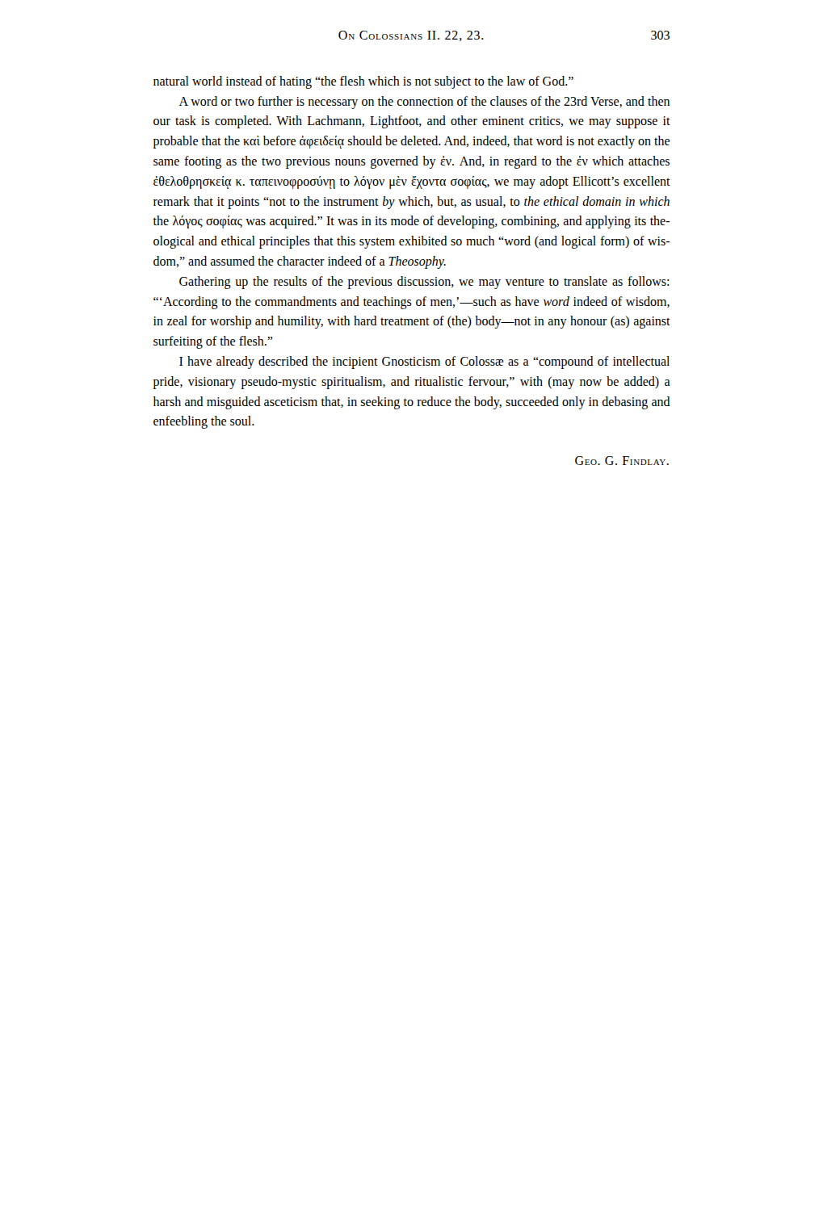On Colossians II. 22, 23. 303
natural world instead of hating “the flesh which is not subject to the law of God.”
A word or two further is necessary on the connection of the clauses of the 23rd Verse, and then our task is completed. With Lachmann, Lightfoot, and other eminent critics, we may suppose it probable that the καὶ before ἀφειδείᾳ should be deleted. And, indeed, that word is not exactly on the same footing as the two previous nouns governed by ἐν. And, in regard to the ἐν which attaches ἐθελοθρησκείᾳ κ. ταπεινοφροσύνῃ to λόγον μὲν ἔχοντα σοφίας, we may adopt Ellicott’s excellent remark that it points “not to the instrument by which, but, as usual, to the ethical domain in which the λόγος σοφίας was acquired.” It was in its mode of developing, combining, and applying its theological and ethical principles that this system exhibited so much “word (and logical form) of wisdom,” and assumed the character indeed of a Theosophy.
Gathering up the results of the previous discussion, we may venture to translate as follows: “‘According to the commandments and teachings of men,’—such as have word indeed of wisdom, in zeal for worship and humility, with hard treatment of (the) body—not in any honour (as) against surfeiting of the flesh.”
I have already described the incipient Gnosticism of Colossæ as a “compound of intellectual pride, visionary pseudo-mystic spiritualism, and ritualistic fervour,” with (may now be added) a harsh and misguided asceticism that, in seeking to reduce the body, succeeded only in debasing and enfeebling the soul.
Geo. G. Findlay.